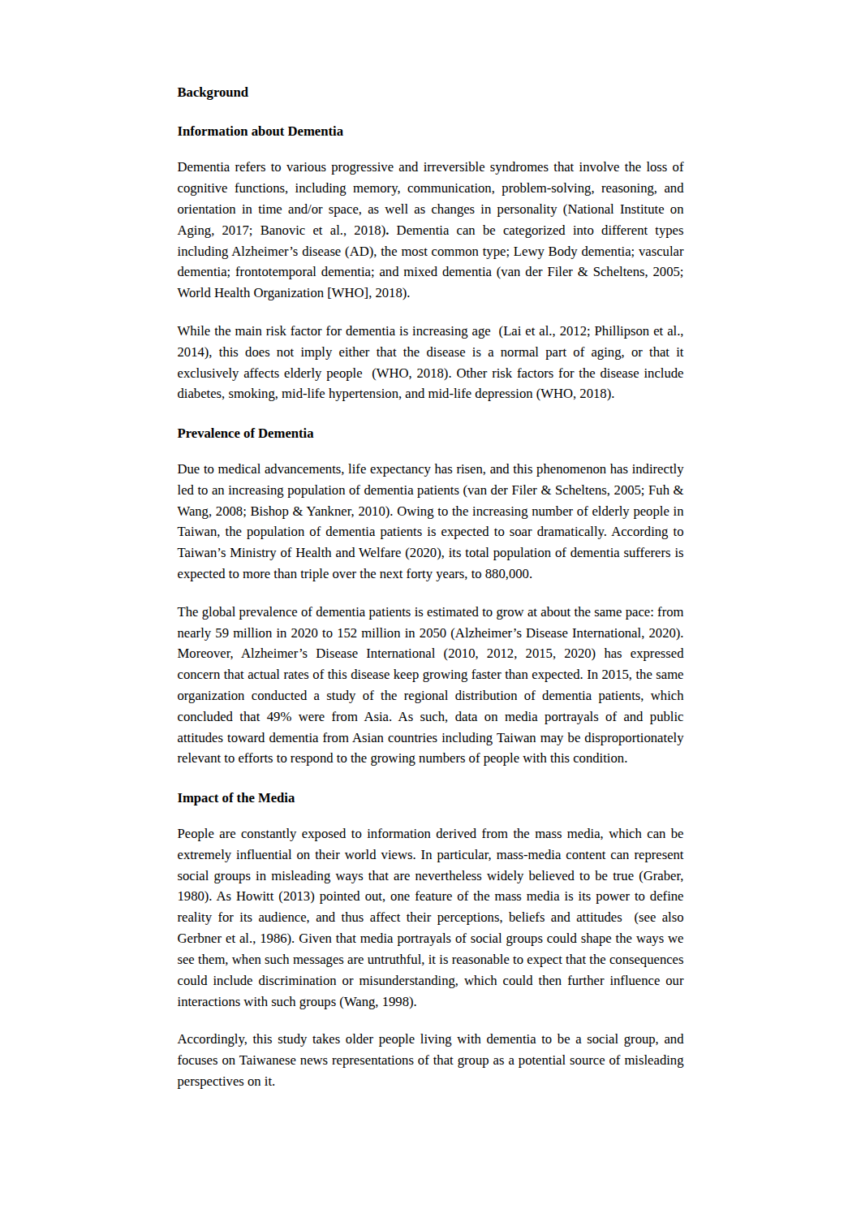Background
Information about Dementia
Dementia refers to various progressive and irreversible syndromes that involve the loss of cognitive functions, including memory, communication, problem-solving, reasoning, and orientation in time and/or space, as well as changes in personality (National Institute on Aging, 2017; Banovic et al., 2018). Dementia can be categorized into different types including Alzheimer’s disease (AD), the most common type; Lewy Body dementia; vascular dementia; frontotemporal dementia; and mixed dementia (van der Filer & Scheltens, 2005; World Health Organization [WHO], 2018).
While the main risk factor for dementia is increasing age (Lai et al., 2012; Phillipson et al., 2014), this does not imply either that the disease is a normal part of aging, or that it exclusively affects elderly people (WHO, 2018). Other risk factors for the disease include diabetes, smoking, mid-life hypertension, and mid-life depression (WHO, 2018).
Prevalence of Dementia
Due to medical advancements, life expectancy has risen, and this phenomenon has indirectly led to an increasing population of dementia patients (van der Filer & Scheltens, 2005; Fuh & Wang, 2008; Bishop & Yankner, 2010). Owing to the increasing number of elderly people in Taiwan, the population of dementia patients is expected to soar dramatically. According to Taiwan’s Ministry of Health and Welfare (2020), its total population of dementia sufferers is expected to more than triple over the next forty years, to 880,000.
The global prevalence of dementia patients is estimated to grow at about the same pace: from nearly 59 million in 2020 to 152 million in 2050 (Alzheimer’s Disease International, 2020). Moreover, Alzheimer’s Disease International (2010, 2012, 2015, 2020) has expressed concern that actual rates of this disease keep growing faster than expected. In 2015, the same organization conducted a study of the regional distribution of dementia patients, which concluded that 49% were from Asia. As such, data on media portrayals of and public attitudes toward dementia from Asian countries including Taiwan may be disproportionately relevant to efforts to respond to the growing numbers of people with this condition.
Impact of the Media
People are constantly exposed to information derived from the mass media, which can be extremely influential on their world views. In particular, mass-media content can represent social groups in misleading ways that are nevertheless widely believed to be true (Graber, 1980). As Howitt (2013) pointed out, one feature of the mass media is its power to define reality for its audience, and thus affect their perceptions, beliefs and attitudes (see also Gerbner et al., 1986). Given that media portrayals of social groups could shape the ways we see them, when such messages are untruthful, it is reasonable to expect that the consequences could include discrimination or misunderstanding, which could then further influence our interactions with such groups (Wang, 1998).
Accordingly, this study takes older people living with dementia to be a social group, and focuses on Taiwanese news representations of that group as a potential source of misleading perspectives on it.